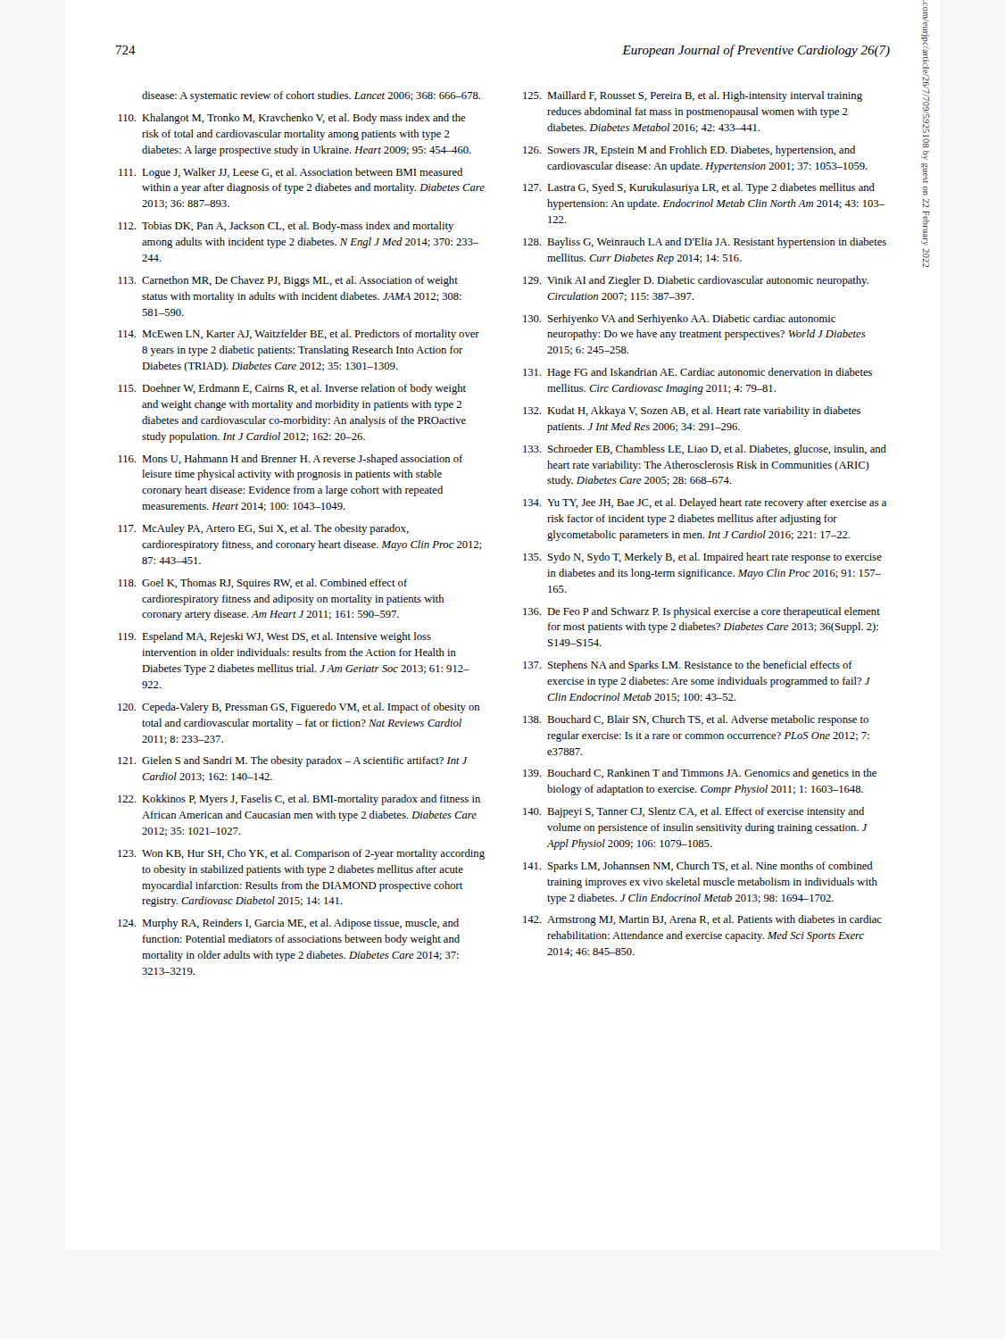724 European Journal of Preventive Cardiology 26(7)
disease: A systematic review of cohort studies. Lancet 2006; 368: 666–678.
110. Khalangot M, Tronko M, Kravchenko V, et al. Body mass index and the risk of total and cardiovascular mortality among patients with type 2 diabetes: A large prospective study in Ukraine. Heart 2009; 95: 454–460.
111. Logue J, Walker JJ, Leese G, et al. Association between BMI measured within a year after diagnosis of type 2 diabetes and mortality. Diabetes Care 2013; 36: 887–893.
112. Tobias DK, Pan A, Jackson CL, et al. Body-mass index and mortality among adults with incident type 2 diabetes. N Engl J Med 2014; 370: 233–244.
113. Carnethon MR, De Chavez PJ, Biggs ML, et al. Association of weight status with mortality in adults with incident diabetes. JAMA 2012; 308: 581–590.
114. McEwen LN, Karter AJ, Waitzfelder BE, et al. Predictors of mortality over 8 years in type 2 diabetic patients: Translating Research Into Action for Diabetes (TRIAD). Diabetes Care 2012; 35: 1301–1309.
115. Doehner W, Erdmann E, Cairns R, et al. Inverse relation of body weight and weight change with mortality and morbidity in patients with type 2 diabetes and cardiovascular co-morbidity: An analysis of the PROactive study population. Int J Cardiol 2012; 162: 20–26.
116. Mons U, Hahmann H and Brenner H. A reverse J-shaped association of leisure time physical activity with prognosis in patients with stable coronary heart disease: Evidence from a large cohort with repeated measurements. Heart 2014; 100: 1043–1049.
117. McAuley PA, Artero EG, Sui X, et al. The obesity paradox, cardiorespiratory fitness, and coronary heart disease. Mayo Clin Proc 2012; 87: 443–451.
118. Goel K, Thomas RJ, Squires RW, et al. Combined effect of cardiorespiratory fitness and adiposity on mortality in patients with coronary artery disease. Am Heart J 2011; 161: 590–597.
119. Espeland MA, Rejeski WJ, West DS, et al. Intensive weight loss intervention in older individuals: results from the Action for Health in Diabetes Type 2 diabetes mellitus trial. J Am Geriatr Soc 2013; 61: 912–922.
120. Cepeda-Valery B, Pressman GS, Figueredo VM, et al. Impact of obesity on total and cardiovascular mortality – fat or fiction? Nat Reviews Cardiol 2011; 8: 233–237.
121. Gielen S and Sandri M. The obesity paradox – A scientific artifact? Int J Cardiol 2013; 162: 140–142.
122. Kokkinos P, Myers J, Faselis C, et al. BMI-mortality paradox and fitness in African American and Caucasian men with type 2 diabetes. Diabetes Care 2012; 35: 1021–1027.
123. Won KB, Hur SH, Cho YK, et al. Comparison of 2-year mortality according to obesity in stabilized patients with type 2 diabetes mellitus after acute myocardial infarction: Results from the DIAMOND prospective cohort registry. Cardiovasc Diabetol 2015; 14: 141.
124. Murphy RA, Reinders I, Garcia ME, et al. Adipose tissue, muscle, and function: Potential mediators of associations between body weight and mortality in older adults with type 2 diabetes. Diabetes Care 2014; 37: 3213–3219.
125. Maillard F, Rousset S, Pereira B, et al. High-intensity interval training reduces abdominal fat mass in postmenopausal women with type 2 diabetes. Diabetes Metabol 2016; 42: 433–441.
126. Sowers JR, Epstein M and Frohlich ED. Diabetes, hypertension, and cardiovascular disease: An update. Hypertension 2001; 37: 1053–1059.
127. Lastra G, Syed S, Kurukulasuriya LR, et al. Type 2 diabetes mellitus and hypertension: An update. Endocrinol Metab Clin North Am 2014; 43: 103–122.
128. Bayliss G, Weinrauch LA and D'Elia JA. Resistant hypertension in diabetes mellitus. Curr Diabetes Rep 2014; 14: 516.
129. Vinik AI and Ziegler D. Diabetic cardiovascular autonomic neuropathy. Circulation 2007; 115: 387–397.
130. Serhiyenko VA and Serhiyenko AA. Diabetic cardiac autonomic neuropathy: Do we have any treatment perspectives? World J Diabetes 2015; 6: 245–258.
131. Hage FG and Iskandrian AE. Cardiac autonomic denervation in diabetes mellitus. Circ Cardiovasc Imaging 2011; 4: 79–81.
132. Kudat H, Akkaya V, Sozen AB, et al. Heart rate variability in diabetes patients. J Int Med Res 2006; 34: 291–296.
133. Schroeder EB, Chambless LE, Liao D, et al. Diabetes, glucose, insulin, and heart rate variability: The Atherosclerosis Risk in Communities (ARIC) study. Diabetes Care 2005; 28: 668–674.
134. Yu TY, Jee JH, Bae JC, et al. Delayed heart rate recovery after exercise as a risk factor of incident type 2 diabetes mellitus after adjusting for glycometabolic parameters in men. Int J Cardiol 2016; 221: 17–22.
135. Sydo N, Sydo T, Merkely B, et al. Impaired heart rate response to exercise in diabetes and its long-term significance. Mayo Clin Proc 2016; 91: 157–165.
136. De Feo P and Schwarz P. Is physical exercise a core therapeutical element for most patients with type 2 diabetes? Diabetes Care 2013; 36(Suppl. 2): S149–S154.
137. Stephens NA and Sparks LM. Resistance to the beneficial effects of exercise in type 2 diabetes: Are some individuals programmed to fail? J Clin Endocrinol Metab 2015; 100: 43–52.
138. Bouchard C, Blair SN, Church TS, et al. Adverse metabolic response to regular exercise: Is it a rare or common occurrence? PLoS One 2012; 7: e37887.
139. Bouchard C, Rankinen T and Timmons JA. Genomics and genetics in the biology of adaptation to exercise. Compr Physiol 2011; 1: 1603–1648.
140. Bajpeyi S, Tanner CJ, Slentz CA, et al. Effect of exercise intensity and volume on persistence of insulin sensitivity during training cessation. J Appl Physiol 2009; 106: 1079–1085.
141. Sparks LM, Johannsen NM, Church TS, et al. Nine months of combined training improves ex vivo skeletal muscle metabolism in individuals with type 2 diabetes. J Clin Endocrinol Metab 2013; 98: 1694–1702.
142. Armstrong MJ, Martin BJ, Arena R, et al. Patients with diabetes in cardiac rehabilitation: Attendance and exercise capacity. Med Sci Sports Exerc 2014; 46: 845–850.
Downloaded from https://academic.oup.com/eurjpc/article/26/7/709/5925108 by guest on 22 February 2022